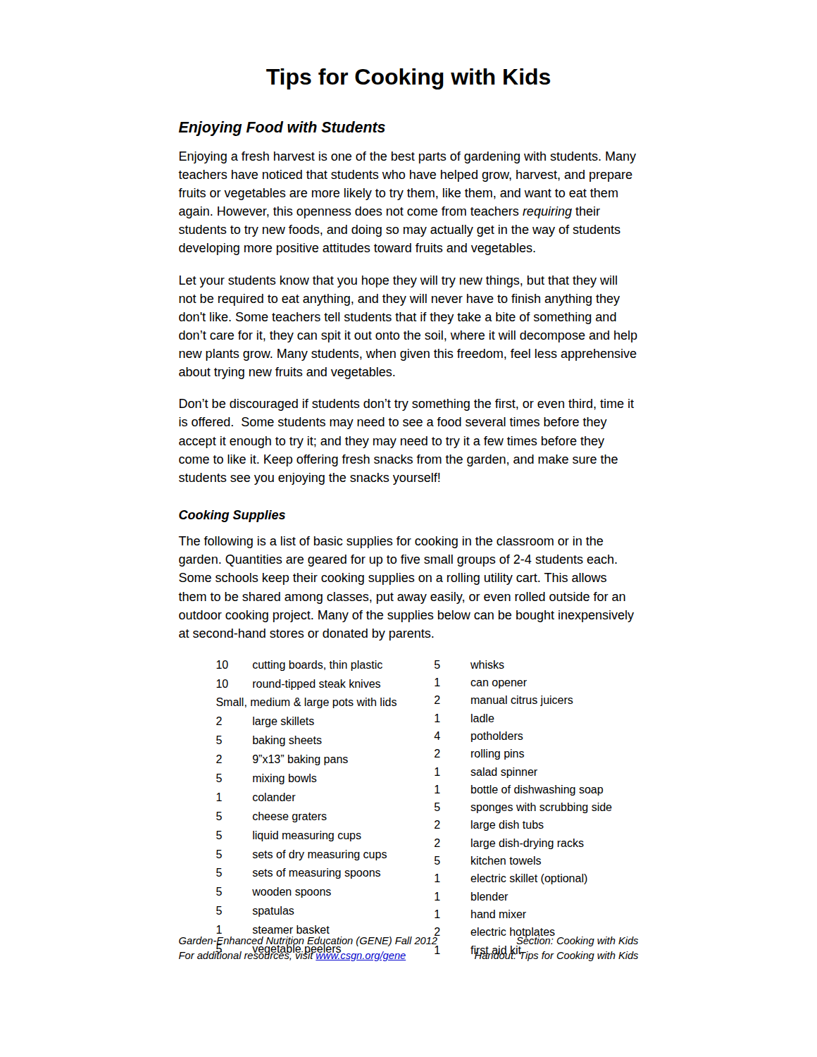Tips for Cooking with Kids
Enjoying Food with Students
Enjoying a fresh harvest is one of the best parts of gardening with students. Many teachers have noticed that students who have helped grow, harvest, and prepare fruits or vegetables are more likely to try them, like them, and want to eat them again. However, this openness does not come from teachers requiring their students to try new foods, and doing so may actually get in the way of students developing more positive attitudes toward fruits and vegetables.
Let your students know that you hope they will try new things, but that they will not be required to eat anything, and they will never have to finish anything they don't like. Some teachers tell students that if they take a bite of something and don’t care for it, they can spit it out onto the soil, where it will decompose and help new plants grow. Many students, when given this freedom, feel less apprehensive about trying new fruits and vegetables.
Don’t be discouraged if students don’t try something the first, or even third, time it is offered. Some students may need to see a food several times before they accept it enough to try it; and they may need to try it a few times before they come to like it. Keep offering fresh snacks from the garden, and make sure the students see you enjoying the snacks yourself!
Cooking Supplies
The following is a list of basic supplies for cooking in the classroom or in the garden. Quantities are geared for up to five small groups of 2-4 students each. Some schools keep their cooking supplies on a rolling utility cart. This allows them to be shared among classes, put away easily, or even rolled outside for an outdoor cooking project. Many of the supplies below can be bought inexpensively at second-hand stores or donated by parents.
| 10 | cutting boards, thin plastic |
| 10 | round-tipped steak knives |
| Small, medium & large pots with lids |
| 2 | large skillets |
| 5 | baking sheets |
| 2 | 9”x13” baking pans |
| 5 | mixing bowls |
| 1 | colander |
| 5 | cheese graters |
| 5 | liquid measuring cups |
| 5 | sets of dry measuring cups |
| 5 | sets of measuring spoons |
| 5 | wooden spoons |
| 5 | spatulas |
| 1 | steamer basket |
| 5 | vegetable peelers |
| 5 | whisks |
| 1 | can opener |
| 2 | manual citrus juicers |
| 1 | ladle |
| 4 | potholders |
| 2 | rolling pins |
| 1 | salad spinner |
| 1 | bottle of dishwashing soap |
| 5 | sponges with scrubbing side |
| 2 | large dish tubs |
| 2 | large dish-drying racks |
| 5 | kitchen towels |
| 1 | electric skillet (optional) |
| 1 | blender |
| 1 | hand mixer |
| 2 | electric hotplates |
| 1 | first aid kit |
Garden-Enhanced Nutrition Education (GENE) Fall 2012
For additional resources, visit www.csgn.org/gene
Section: Cooking with Kids
Handout: Tips for Cooking with Kids